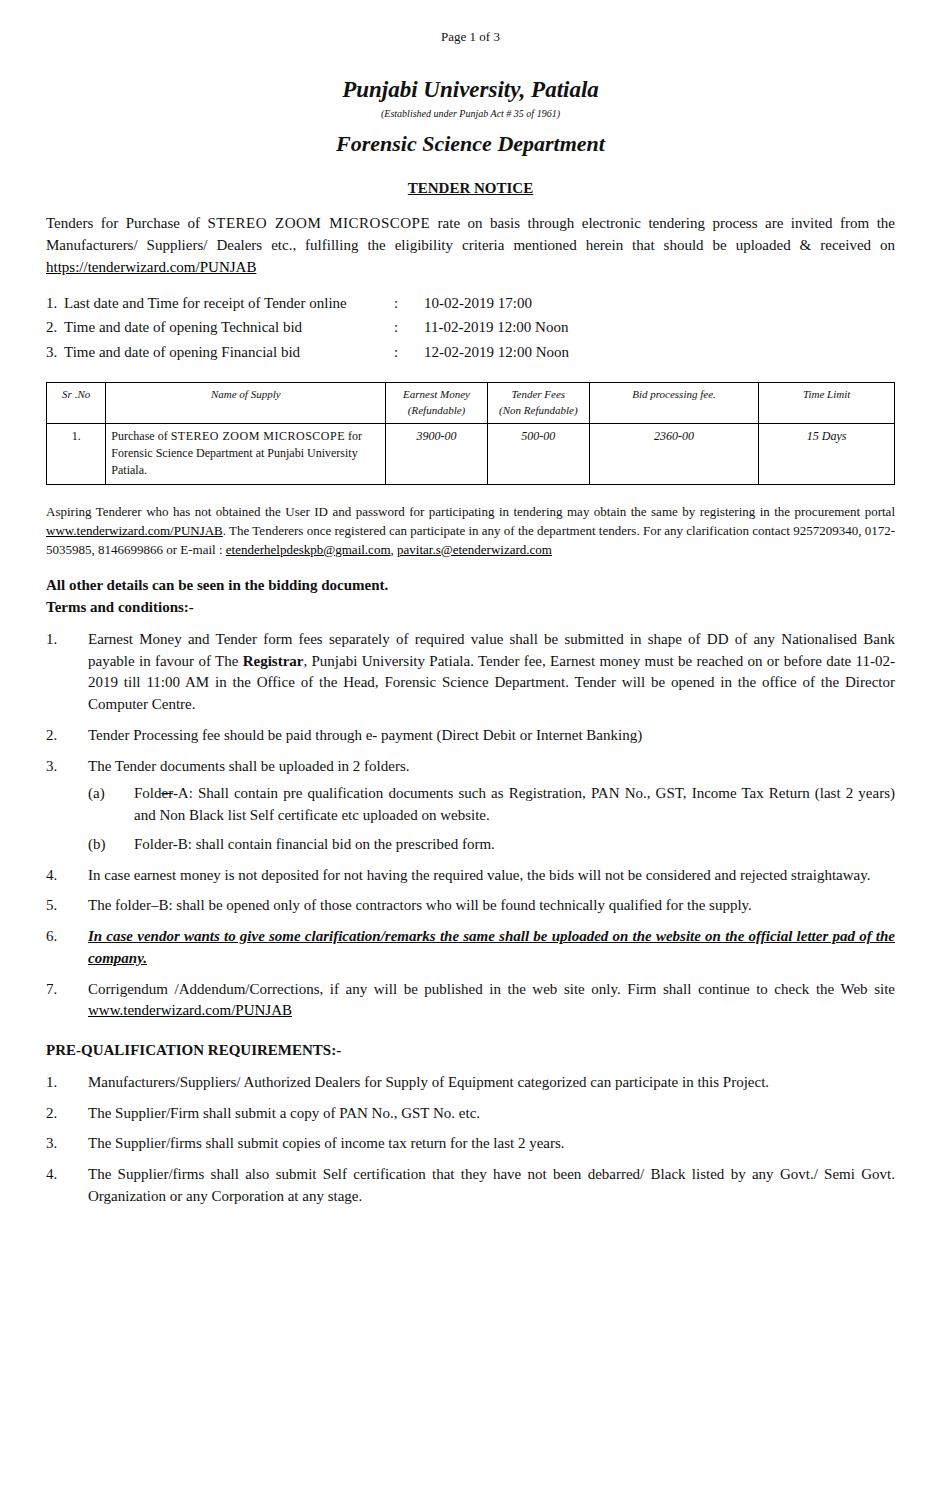Page 1 of 3
Punjabi University, Patiala
(Established under Punjab Act # 35 of 1961)
Forensic Science Department
TENDER NOTICE
Tenders for Purchase of STEREO ZOOM MICROSCOPE rate on basis through electronic tendering process are invited from the Manufacturers/ Suppliers/ Dealers etc., fulfilling the eligibility criteria mentioned herein that should be uploaded & received on https://tenderwizard.com/PUNJAB
Last date and Time for receipt of Tender online: 10-02-2019 17:00
Time and date of opening Technical bid: 11-02-2019 12:00 Noon
Time and date of opening Financial bid: 12-02-2019 12:00 Noon
| Sr .No | Name of Supply | Earnest Money (Refundable) | Tender Fees (Non Refundable) | Bid processing fee. | Time Limit |
| --- | --- | --- | --- | --- | --- |
| 1. | Purchase of STEREO ZOOM MICROSCOPE for Forensic Science Department at Punjabi University Patiala. | 3900-00 | 500-00 | 2360-00 | 15 Days |
Aspiring Tenderer who has not obtained the User ID and password for participating in tendering may obtain the same by registering in the procurement portal www.tenderwizard.com/PUNJAB. The Tenderers once registered can participate in any of the department tenders. For any clarification contact 9257209340, 0172-5035985, 8146699866 or E-mail : etenderhelpdeskpb@gmail.com, pavitar.s@etenderwizard.com
All other details can be seen in the bidding document.
Terms and conditions:-
Earnest Money and Tender form fees separately of required value shall be submitted in shape of DD of any Nationalised Bank payable in favour of The Registrar, Punjabi University Patiala. Tender fee, Earnest money must be reached on or before date 11-02-2019 till 11:00 AM in the Office of the Head, Forensic Science Department. Tender will be opened in the office of the Director Computer Centre.
Tender Processing fee should be paid through e- payment (Direct Debit or Internet Banking)
The Tender documents shall be uploaded in 2 folders.
Folder-A: Shall contain pre qualification documents such as Registration, PAN No., GST, Income Tax Return (last 2 years) and Non Black list Self certificate etc uploaded on website.
Folder-B: shall contain financial bid on the prescribed form.
In case earnest money is not deposited for not having the required value, the bids will not be considered and rejected straightaway.
The folder–B: shall be opened only of those contractors who will be found technically qualified for the supply.
In case vendor wants to give some clarification/remarks the same shall be uploaded on the website on the official letter pad of the company.
Corrigendum /Addendum/Corrections, if any will be published in the web site only. Firm shall continue to check the Web site www.tenderwizard.com/PUNJAB
PRE-QUALIFICATION REQUIREMENTS:-
Manufacturers/Suppliers/ Authorized Dealers for Supply of Equipment categorized can participate in this Project.
The Supplier/Firm shall submit a copy of PAN No., GST No. etc.
The Supplier/firms shall submit copies of income tax return for the last 2 years.
The Supplier/firms shall also submit Self certification that they have not been debarred/ Black listed by any Govt./ Semi Govt. Organization or any Corporation at any stage.